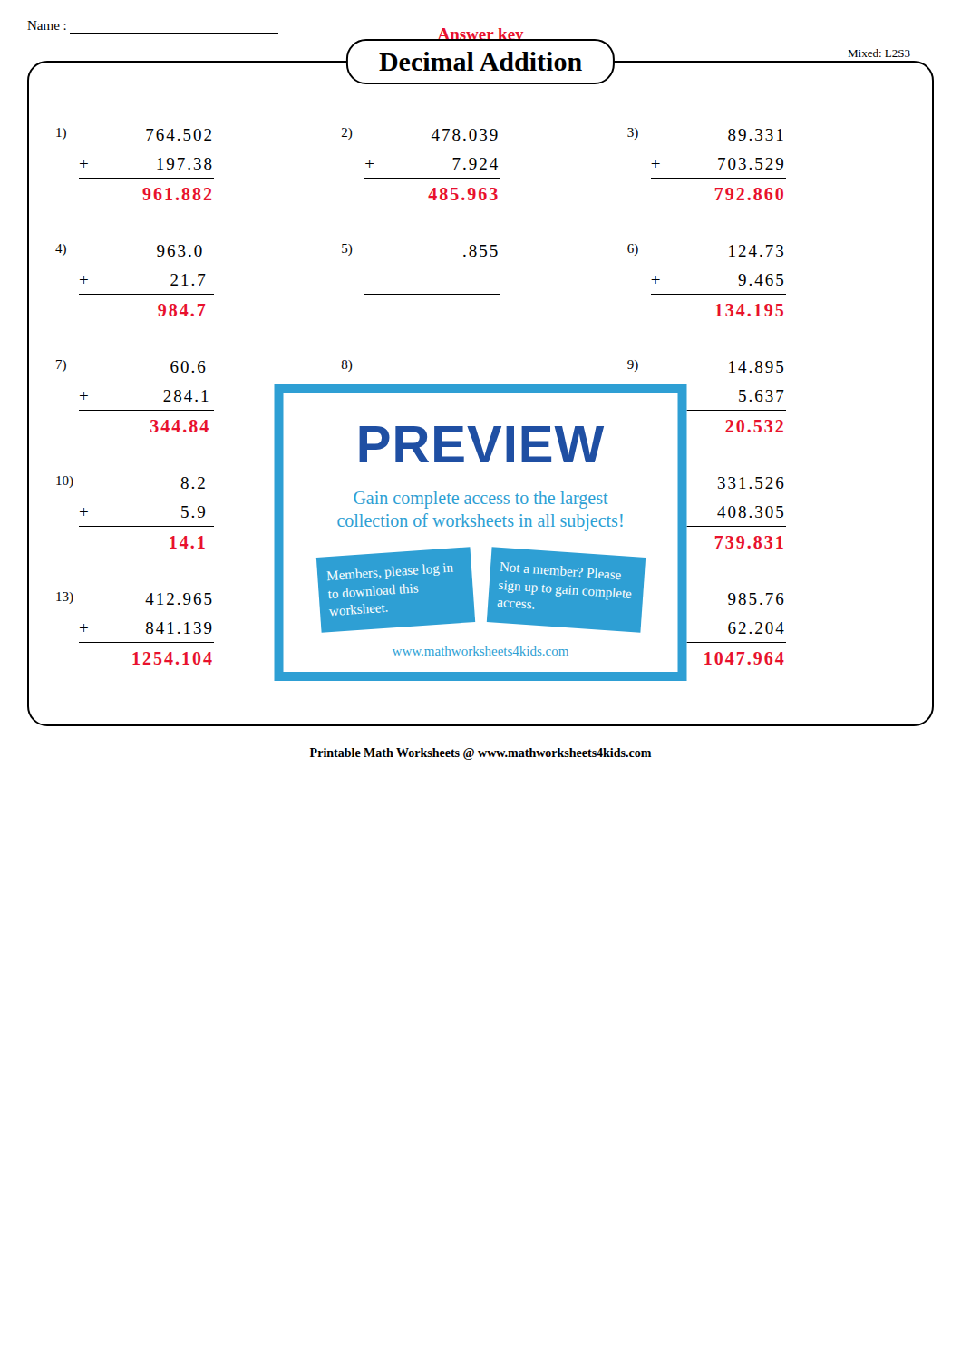Name :
Answer key
Decimal Addition
Mixed: L2S3
| 1) 764.502 + 197.38 961.882 | 2) 478.039 + 7.924 485.963 | 3) 89.331 + 703.529 792.860 |
| 4) 963.0 + 21.7 984.7 | 5) .855 | 6) 124.73 + 9.465 134.195 |
| 7) 60.6 + 284.1 344.84 | 8) | 9) 14.895 + 5.637 20.532 |
| 10) 8.2 + 5.9 14.1 | 11) | 12) 331.526 + 408.305 739.831 |
| 13) 412.965 + 841.139 1254.104 | 14) 514.469 + 76.358 590.827 | 15) 985.76 + 62.204 1047.964 |
PREVIEW
Gain complete access to the largest
collection of worksheets in all subjects!
Members, please log in to download this worksheet.
Not a member? Please sign up to gain complete access.
www.mathworksheets4kids.com
Printable Math Worksheets @ www.mathworksheets4kids.com